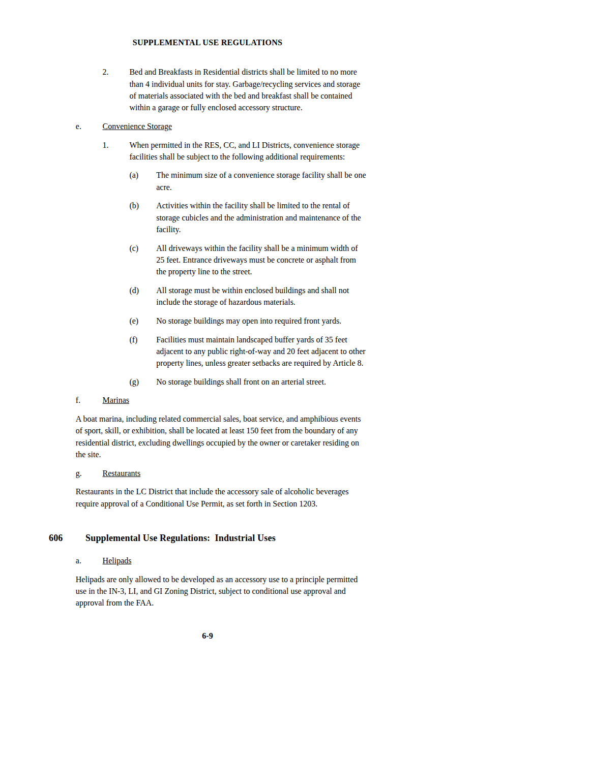SUPPLEMENTAL USE REGULATIONS
2. Bed and Breakfasts in Residential districts shall be limited to no more than 4 individual units for stay. Garbage/recycling services and storage of materials associated with the bed and breakfast shall be contained within a garage or fully enclosed accessory structure.
e. Convenience Storage
1. When permitted in the RES, CC, and LI Districts, convenience storage facilities shall be subject to the following additional requirements:
(a) The minimum size of a convenience storage facility shall be one acre.
(b) Activities within the facility shall be limited to the rental of storage cubicles and the administration and maintenance of the facility.
(c) All driveways within the facility shall be a minimum width of 25 feet. Entrance driveways must be concrete or asphalt from the property line to the street.
(d) All storage must be within enclosed buildings and shall not include the storage of hazardous materials.
(e) No storage buildings may open into required front yards.
(f) Facilities must maintain landscaped buffer yards of 35 feet adjacent to any public right‑of‑way and 20 feet adjacent to other property lines, unless greater setbacks are required by Article 8.
(g) No storage buildings shall front on an arterial street.
f. Marinas
A boat marina, including related commercial sales, boat service, and amphibious events of sport, skill, or exhibition, shall be located at least 150 feet from the boundary of any residential district, excluding dwellings occupied by the owner or caretaker residing on the site.
g. Restaurants
Restaurants in the LC District that include the accessory sale of alcoholic beverages require approval of a Conditional Use Permit, as set forth in Section 1203.
606 Supplemental Use Regulations: Industrial Uses
a. Helipads
Helipads are only allowed to be developed as an accessory use to a principle permitted use in the IN‑3, LI, and GI Zoning District, subject to conditional use approval and approval from the FAA.
6-9